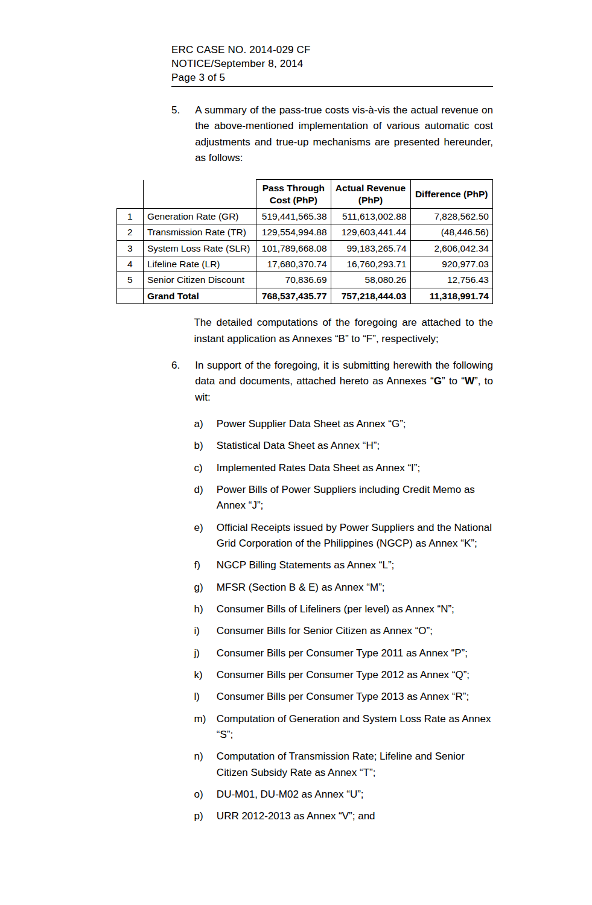ERC CASE NO. 2014-029 CF
NOTICE/September 8, 2014
Page 3 of 5
5.
A summary of the pass-true costs vis-à-vis the actual revenue on the above-mentioned implementation of various automatic cost adjustments and true-up mechanisms are presented hereunder, as follows:
| | | Pass Through Cost (PhP) | Actual Revenue (PhP) | Difference (PhP) |
| --- | --- | --- | --- | --- |
| 1 | Generation Rate (GR) | 519,441,565.38 | 511,613,002.88 | 7,828,562.50 |
| 2 | Transmission Rate (TR) | 129,554,994.88 | 129,603,441.44 | (48,446.56) |
| 3 | System Loss Rate (SLR) | 101,789,668.08 | 99,183,265.74 | 2,606,042.34 |
| 4 | Lifeline Rate (LR) | 17,680,370.74 | 16,760,293.71 | 920,977.03 |
| 5 | Senior Citizen Discount | 70,836.69 | 58,080.26 | 12,756.43 |
| | Grand Total | 768,537,435.77 | 757,218,444.03 | 11,318,991.74 |
The detailed computations of the foregoing are attached to the instant application as Annexes “B” to “F”, respectively;
6.
In support of the foregoing, it is submitting herewith the following data and documents, attached hereto as Annexes “G” to “W”, to wit:
a) Power Supplier Data Sheet as Annex “G”;
b) Statistical Data Sheet as Annex “H”;
c) Implemented Rates Data Sheet as Annex “I”;
d) Power Bills of Power Suppliers including Credit Memo as Annex “J”;
e) Official Receipts issued by Power Suppliers and the National Grid Corporation of the Philippines (NGCP) as Annex “K”;
f) NGCP Billing Statements as Annex “L”;
g) MFSR (Section B & E) as Annex “M”;
h) Consumer Bills of Lifeliners (per level) as Annex “N”;
i) Consumer Bills for Senior Citizen as Annex “O”;
j) Consumer Bills per Consumer Type 2011 as Annex “P”;
k) Consumer Bills per Consumer Type 2012 as Annex “Q”;
l) Consumer Bills per Consumer Type 2013 as Annex “R”;
m) Computation of Generation and System Loss Rate as Annex “S”;
n) Computation of Transmission Rate; Lifeline and Senior Citizen Subsidy Rate as Annex “T”;
o) DU-M01, DU-M02 as Annex “U”;
p) URR 2012-2013 as Annex “V”; and